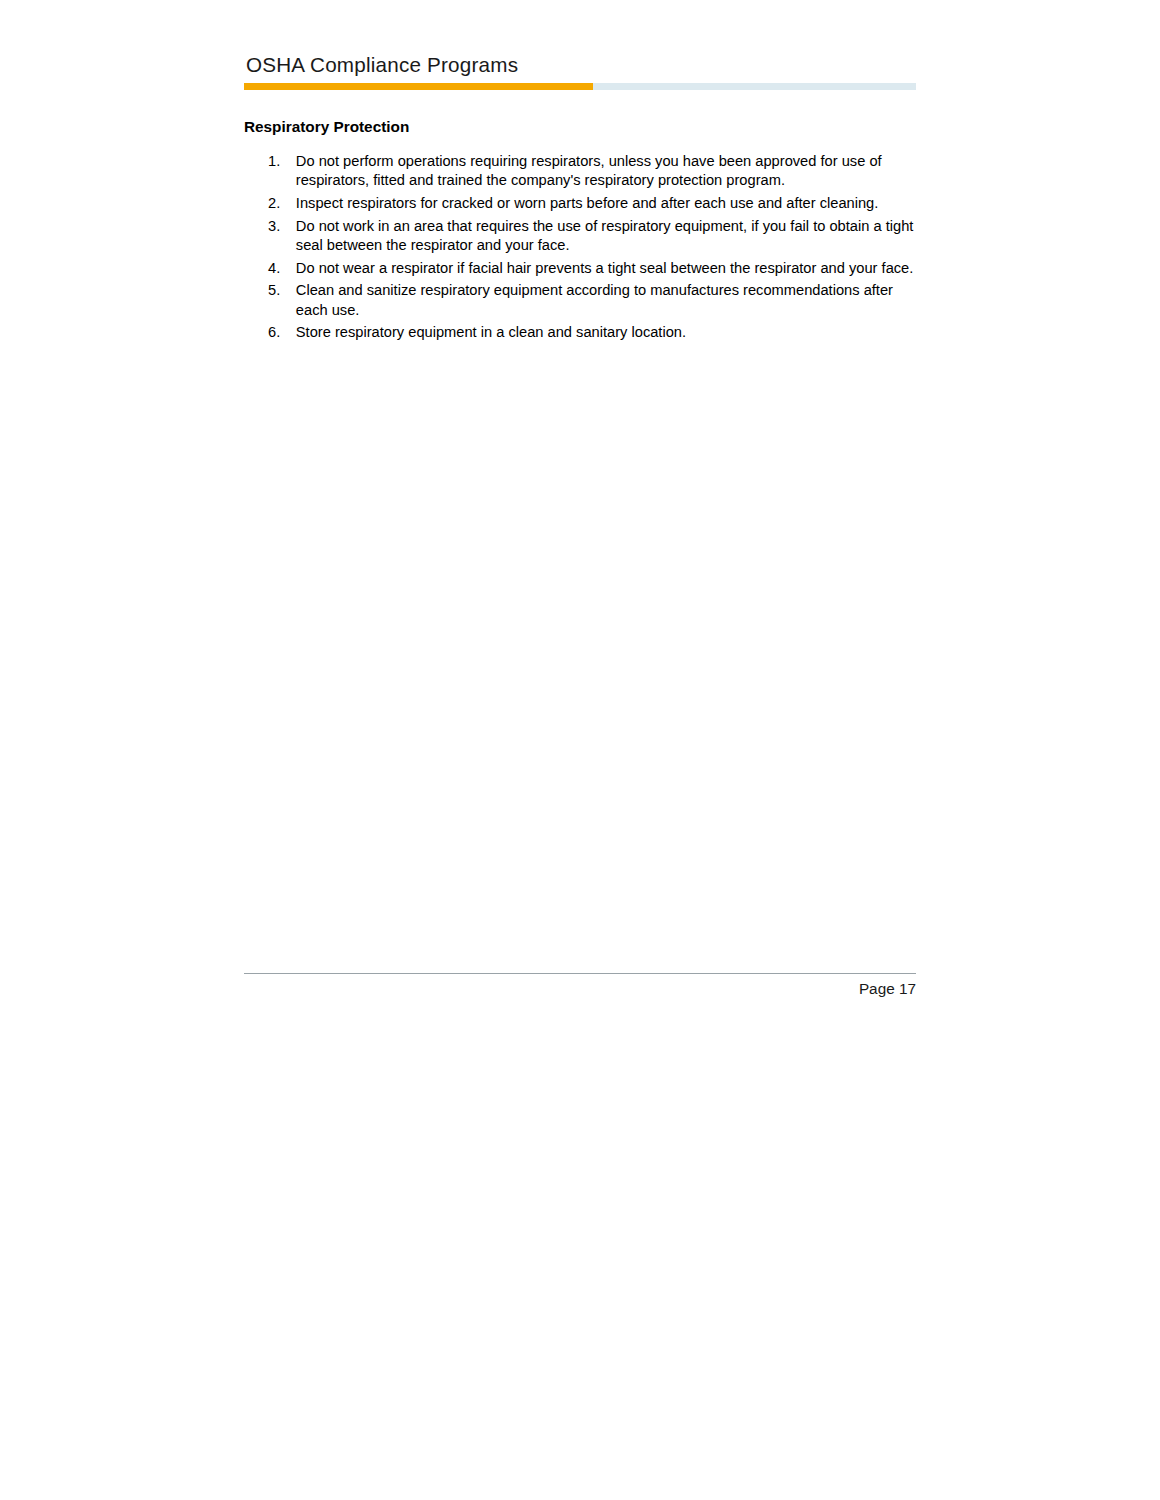OSHA Compliance Programs
Respiratory Protection
Do not perform operations requiring respirators, unless you have been approved for use of respirators, fitted and trained the company's respiratory protection program.
Inspect respirators for cracked or worn parts before and after each use and after cleaning.
Do not work in an area that requires the use of respiratory equipment, if you fail to obtain a tight seal between the respirator and your face.
Do not wear a respirator if facial hair prevents a tight seal between the respirator and your face.
Clean and sanitize respiratory equipment according to manufactures recommendations after each use.
Store respiratory equipment in a clean and sanitary location.
Page 17